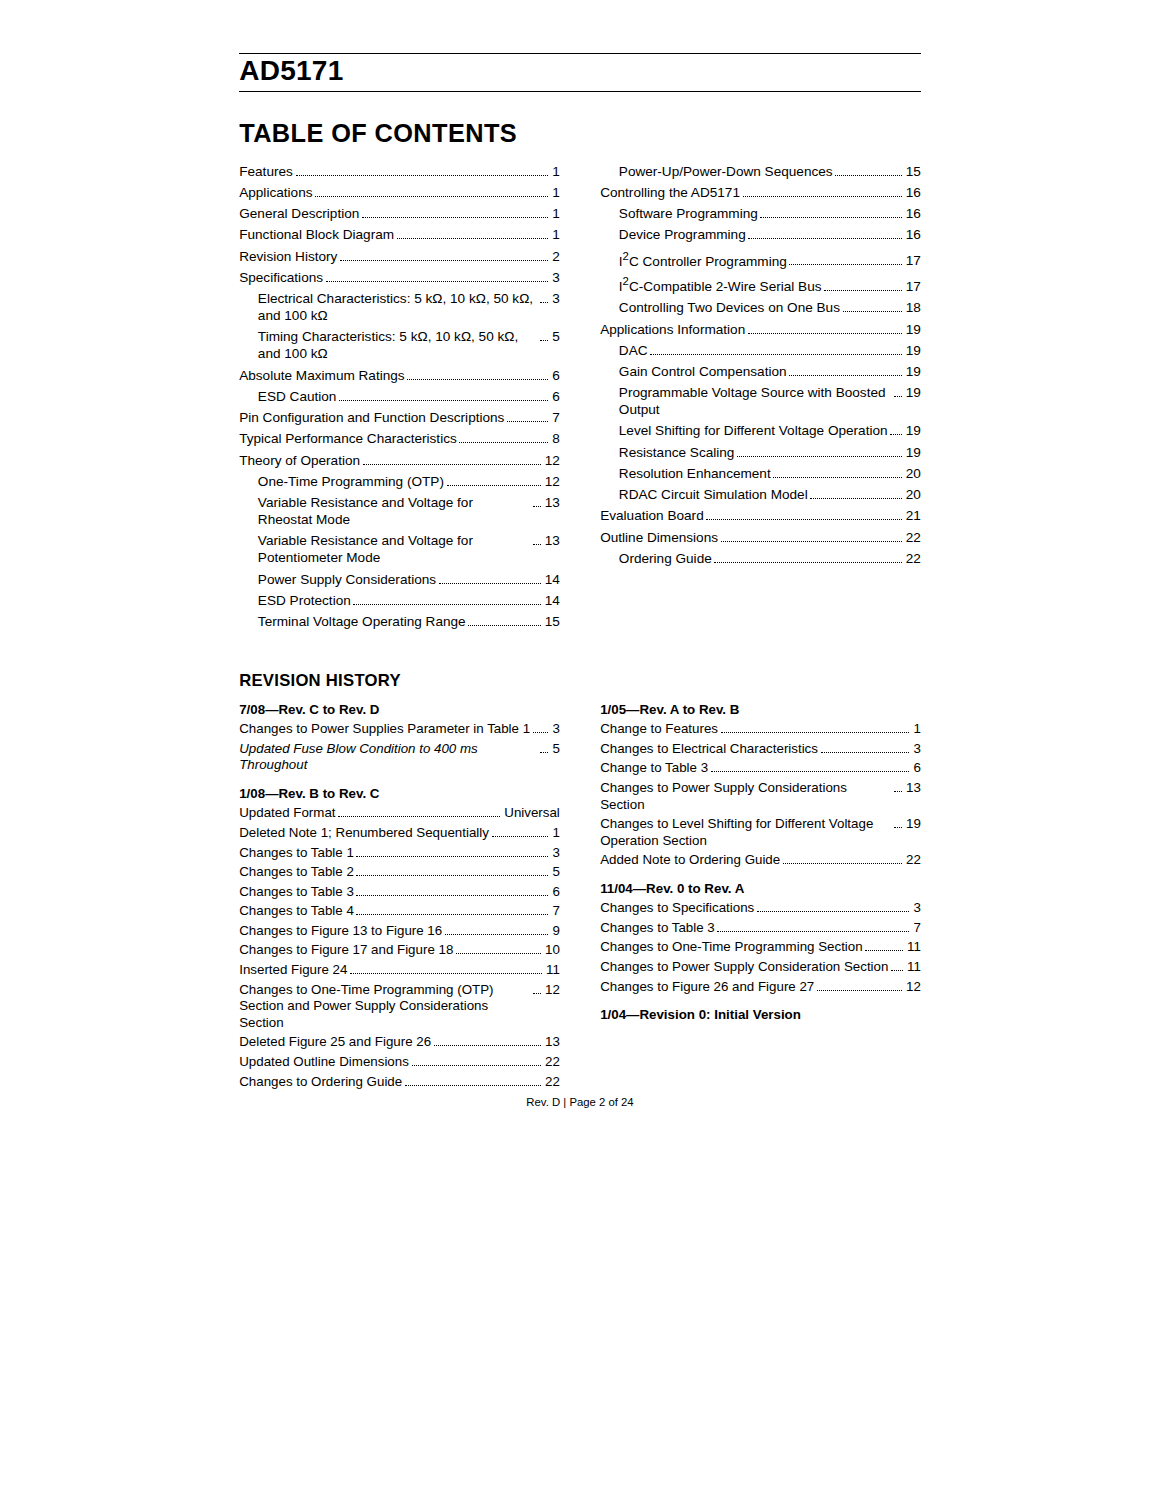AD5171
TABLE OF CONTENTS
Features 1
Applications 1
General Description 1
Functional Block Diagram 1
Revision History 2
Specifications 3
Electrical Characteristics: 5 kΩ, 10 kΩ, 50 kΩ, and 100 kΩ 3
Timing Characteristics: 5 kΩ, 10 kΩ, 50 kΩ, and 100 kΩ 5
Absolute Maximum Ratings 6
ESD Caution 6
Pin Configuration and Function Descriptions 7
Typical Performance Characteristics 8
Theory of Operation 12
One-Time Programming (OTP) 12
Variable Resistance and Voltage for Rheostat Mode 13
Variable Resistance and Voltage for Potentiometer Mode 13
Power Supply Considerations 14
ESD Protection 14
Terminal Voltage Operating Range 15
Power-Up/Power-Down Sequences 15
Controlling the AD5171 16
Software Programming 16
Device Programming 16
I2C Controller Programming 17
I2C-Compatible 2-Wire Serial Bus 17
Controlling Two Devices on One Bus 18
Applications Information 19
DAC 19
Gain Control Compensation 19
Programmable Voltage Source with Boosted Output 19
Level Shifting for Different Voltage Operation 19
Resistance Scaling 19
Resolution Enhancement 20
RDAC Circuit Simulation Model 20
Evaluation Board 21
Outline Dimensions 22
Ordering Guide 22
REVISION HISTORY
7/08—Rev. C to Rev. D
Changes to Power Supplies Parameter in Table 1 3
Updated Fuse Blow Condition to 400 ms Throughout 5
1/08—Rev. B to Rev. C
Updated Format Universal
Deleted Note 1; Renumbered Sequentially 1
Changes to Table 1 3
Changes to Table 2 5
Changes to Table 3 6
Changes to Table 4 7
Changes to Figure 13 to Figure 16 9
Changes to Figure 17 and Figure 18 10
Inserted Figure 24 11
Changes to One-Time Programming (OTP) Section and Power Supply Considerations Section 12
Deleted Figure 25 and Figure 26 13
Updated Outline Dimensions 22
Changes to Ordering Guide 22
1/05—Rev. A to Rev. B
Change to Features 1
Changes to Electrical Characteristics 3
Change to Table 3 6
Changes to Power Supply Considerations Section 13
Changes to Level Shifting for Different Voltage Operation Section 19
Added Note to Ordering Guide 22
11/04—Rev. 0 to Rev. A
Changes to Specifications 3
Changes to Table 3 7
Changes to One-Time Programming Section 11
Changes to Power Supply Consideration Section 11
Changes to Figure 26 and Figure 27 12
1/04—Revision 0: Initial Version
Rev. D | Page 2 of 24